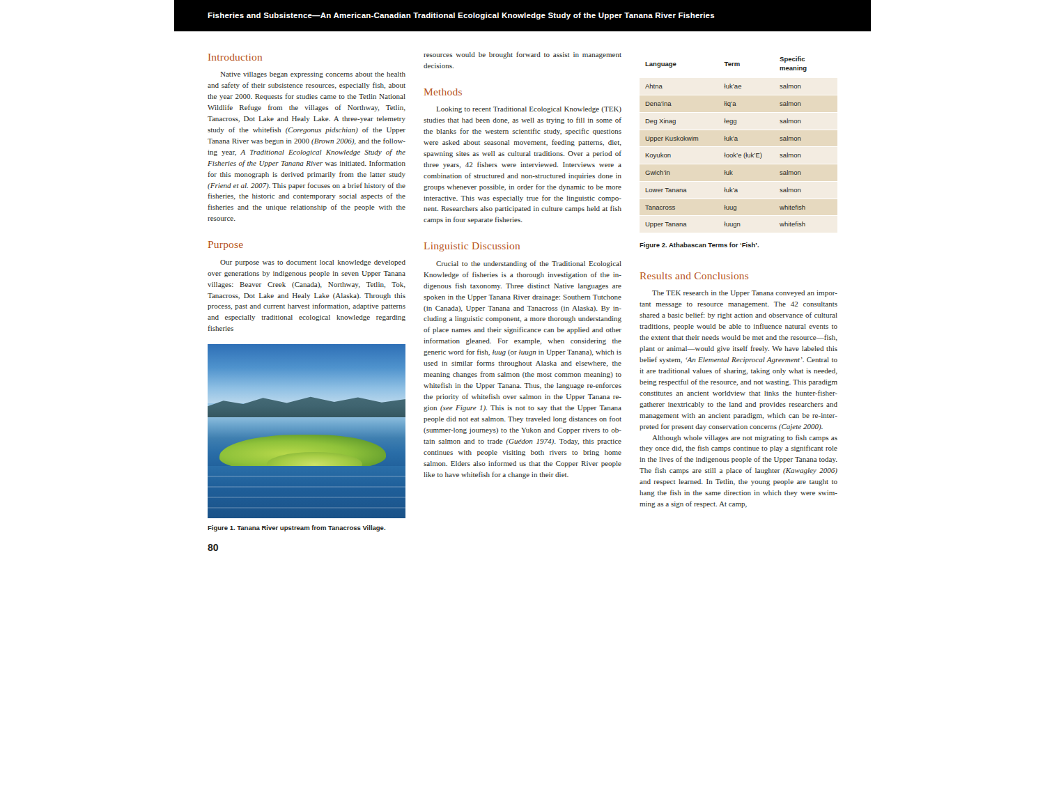Fisheries and Subsistence—An American-Canadian Traditional Ecological Knowledge Study of the Upper Tanana River Fisheries
Introduction
Native villages began expressing concerns about the health and safety of their subsistence resources, especially fish, about the year 2000. Requests for studies came to the Tetlin National Wildlife Refuge from the villages of Northway, Tetlin, Tanacross, Dot Lake and Healy Lake. A three-year telemetry study of the whitefish (Coregonus pidschian) of the Upper Tanana River was begun in 2000 (Brown 2006), and the following year, A Traditional Ecological Knowledge Study of the Fisheries of the Upper Tanana River was initiated. Information for this monograph is derived primarily from the latter study (Friend et al. 2007). This paper focuses on a brief history of the fisheries, the historic and contemporary social aspects of the fisheries and the unique relationship of the people with the resource.
Purpose
Our purpose was to document local knowledge developed over generations by indigenous people in seven Upper Tanana villages: Beaver Creek (Canada), Northway, Tetlin, Tok, Tanacross, Dot Lake and Healy Lake (Alaska). Through this process, past and current harvest information, adaptive patterns and especially traditional ecological knowledge regarding fisheries
Photo Tetlin NWR files
Figure 1. Tanana River upstream from Tanacross Village.
resources would be brought forward to assist in management decisions.
Methods
Looking to recent Traditional Ecological Knowledge (TEK) studies that had been done, as well as trying to fill in some of the blanks for the western scientific study, specific questions were asked about seasonal movement, feeding patterns, diet, spawning sites as well as cultural traditions. Over a period of three years, 42 fishers were interviewed. Interviews were a combination of structured and non-structured inquiries done in groups whenever possible, in order for the dynamic to be more interactive. This was especially true for the linguistic component. Researchers also participated in culture camps held at fish camps in four separate fisheries.
Linguistic Discussion
Crucial to the understanding of the Traditional Ecological Knowledge of fisheries is a thorough investigation of the indigenous fish taxonomy. Three distinct Native languages are spoken in the Upper Tanana River drainage: Southern Tutchone (in Canada), Upper Tanana and Tanacross (in Alaska). By including a linguistic component, a more thorough understanding of place names and their significance can be applied and other information gleaned. For example, when considering the generic word for fish, łuug (or łuugn in Upper Tanana), which is used in similar forms throughout Alaska and elsewhere, the meaning changes from salmon (the most common meaning) to whitefish in the Upper Tanana. Thus, the language re-enforces the priority of whitefish over salmon in the Upper Tanana region (see Figure 1). This is not to say that the Upper Tanana people did not eat salmon. They traveled long distances on foot (summer-long journeys) to the Yukon and Copper rivers to obtain salmon and to trade (Guédon 1974). Today, this practice continues with people visiting both rivers to bring home salmon. Elders also informed us that the Copper River people like to have whitefish for a change in their diet.
| Language | Term | Specific meaning |
| --- | --- | --- |
| Ahtna | łuk’ae | salmon |
| Dena’ina | łiq’a | salmon |
| Deg Xinag | łegg | salmon |
| Upper Kuskokwim | łuk’a | salmon |
| Koyukon | łook’e (łuk’E) | salmon |
| Gwich’in | łuk | salmon |
| Lower Tanana | łuk’a | salmon |
| Tanacross | łuug | whitefish |
| Upper Tanana | łuugn | whitefish |
Figure 2. Athabascan Terms for ‘Fish’.
Results and Conclusions
The TEK research in the Upper Tanana conveyed an important message to resource management. The 42 consultants shared a basic belief: by right action and observance of cultural traditions, people would be able to influence natural events to the extent that their needs would be met and the resource—fish, plant or animal—would give itself freely. We have labeled this belief system, ‘An Elemental Reciprocal Agreement’. Central to it are traditional values of sharing, taking only what is needed, being respectful of the resource, and not wasting. This paradigm constitutes an ancient worldview that links the hunter-fisher-gatherer inextricably to the land and provides researchers and management with an ancient paradigm, which can be re-interpreted for present day conservation concerns (Cajete 2000).
Although whole villages are not migrating to fish camps as they once did, the fish camps continue to play a significant role in the lives of the indigenous people of the Upper Tanana today. The fish camps are still a place of laughter (Kawagley 2006) and respect learned. In Tetlin, the young people are taught to hang the fish in the same direction in which they were swimming as a sign of respect. At camp,
80